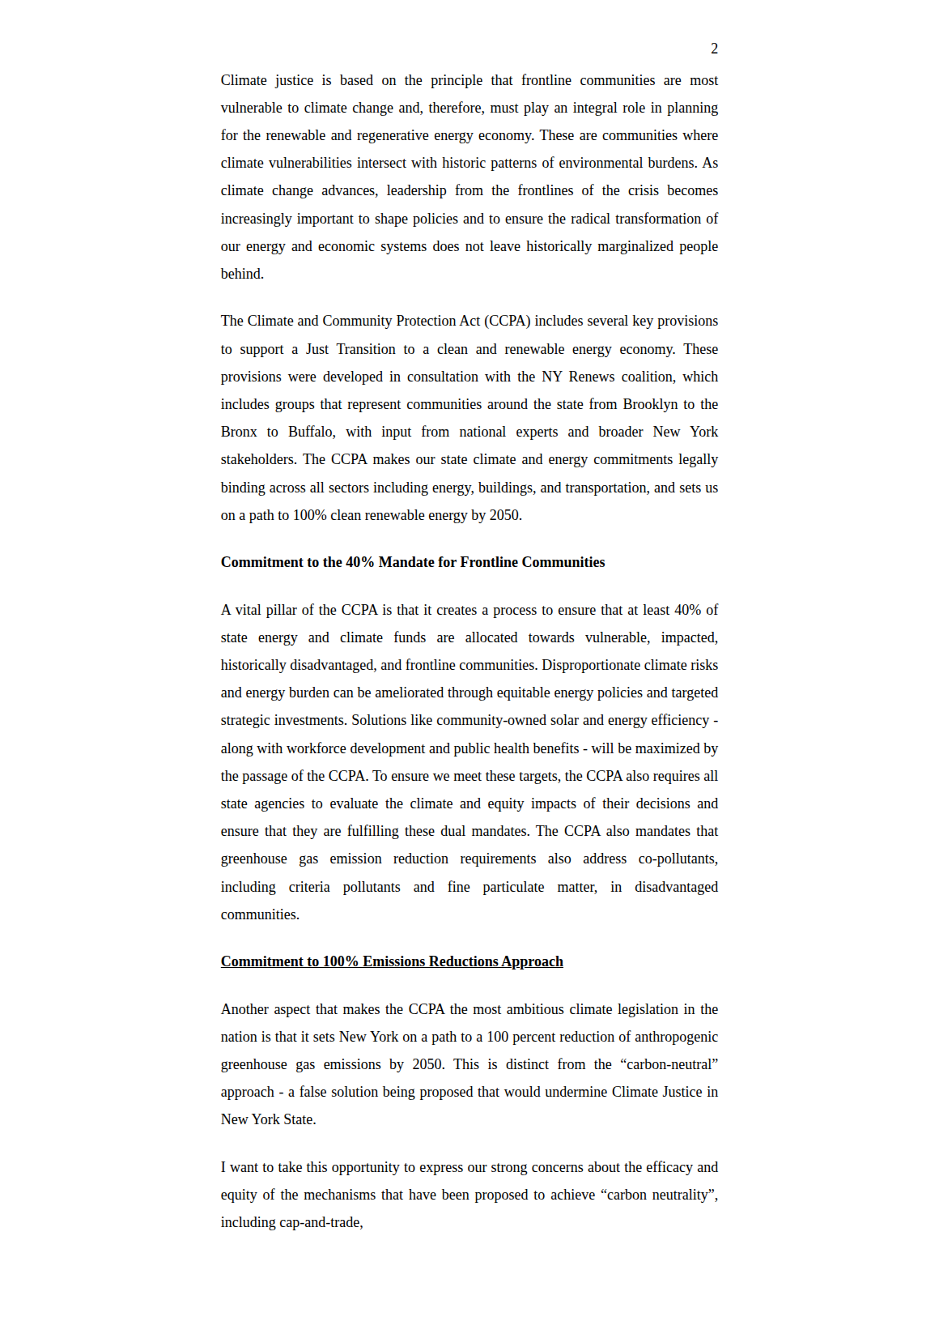2
Climate justice is based on the principle that frontline communities are most vulnerable to climate change and, therefore, must play an integral role in planning for the renewable and regenerative energy economy. These are communities where climate vulnerabilities intersect with historic patterns of environmental burdens. As climate change advances, leadership from the frontlines of the crisis becomes increasingly important to shape policies and to ensure the radical transformation of our energy and economic systems does not leave historically marginalized people behind.
The Climate and Community Protection Act (CCPA) includes several key provisions to support a Just Transition to a clean and renewable energy economy. These provisions were developed in consultation with the NY Renews coalition, which includes groups that represent communities around the state from Brooklyn to the Bronx to Buffalo, with input from national experts and broader New York stakeholders. The CCPA makes our state climate and energy commitments legally binding across all sectors including energy, buildings, and transportation, and sets us on a path to 100% clean renewable energy by 2050.
Commitment to the 40% Mandate for Frontline Communities
A vital pillar of the CCPA is that it creates a process to ensure that at least 40% of state energy and climate funds are allocated towards vulnerable, impacted, historically disadvantaged, and frontline communities. Disproportionate climate risks and energy burden can be ameliorated through equitable energy policies and targeted strategic investments. Solutions like community-owned solar and energy efficiency - along with workforce development and public health benefits - will be maximized by the passage of the CCPA. To ensure we meet these targets, the CCPA also requires all state agencies to evaluate the climate and equity impacts of their decisions and ensure that they are fulfilling these dual mandates. The CCPA also mandates that greenhouse gas emission reduction requirements also address co-pollutants, including criteria pollutants and fine particulate matter, in disadvantaged communities.
Commitment to 100% Emissions Reductions Approach
Another aspect that makes the CCPA the most ambitious climate legislation in the nation is that it sets New York on a path to a 100 percent reduction of anthropogenic greenhouse gas emissions by 2050. This is distinct from the “carbon-neutral” approach - a false solution being proposed that would undermine Climate Justice in New York State.
I want to take this opportunity to express our strong concerns about the efficacy and equity of the mechanisms that have been proposed to achieve “carbon neutrality”, including cap-and-trade,